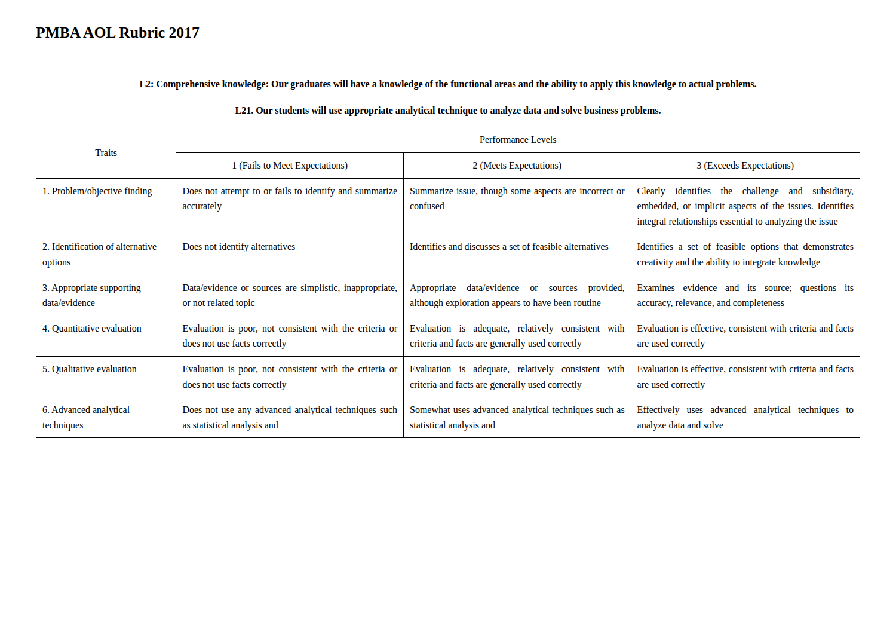PMBA AOL Rubric 2017
L2: Comprehensive knowledge: Our graduates will have a knowledge of the functional areas and the ability to apply this knowledge to actual problems.
L21. Our students will use appropriate analytical technique to analyze data and solve business problems.
| Traits | Performance Levels |
| --- | --- |
| 1 (Fails to Meet Expectations) | 2 (Meets Expectations) | 3 (Exceeds Expectations) |
| 1. Problem/objective finding | Does not attempt to or fails to identify and summarize accurately | Summarize issue, though some aspects are incorrect or confused | Clearly identifies the challenge and subsidiary, embedded, or implicit aspects of the issues. Identifies integral relationships essential to analyzing the issue |
| 2. Identification of alternative options | Does not identify alternatives | Identifies and discusses a set of feasible alternatives | Identifies a set of feasible options that demonstrates creativity and the ability to integrate knowledge |
| 3. Appropriate supporting data/evidence | Data/evidence or sources are simplistic, inappropriate, or not related topic | Appropriate data/evidence or sources provided, although exploration appears to have been routine | Examines evidence and its source; questions its accuracy, relevance, and completeness |
| 4. Quantitative evaluation | Evaluation is poor, not consistent with the criteria or does not use facts correctly | Evaluation is adequate, relatively consistent with criteria and facts are generally used correctly | Evaluation is effective, consistent with criteria and facts are used correctly |
| 5. Qualitative evaluation | Evaluation is poor, not consistent with the criteria or does not use facts correctly | Evaluation is adequate, relatively consistent with criteria and facts are generally used correctly | Evaluation is effective, consistent with criteria and facts are used correctly |
| 6. Advanced analytical techniques | Does not use any advanced analytical techniques such as statistical analysis and | Somewhat uses advanced analytical techniques such as statistical analysis and | Effectively uses advanced analytical techniques to analyze data and solve |